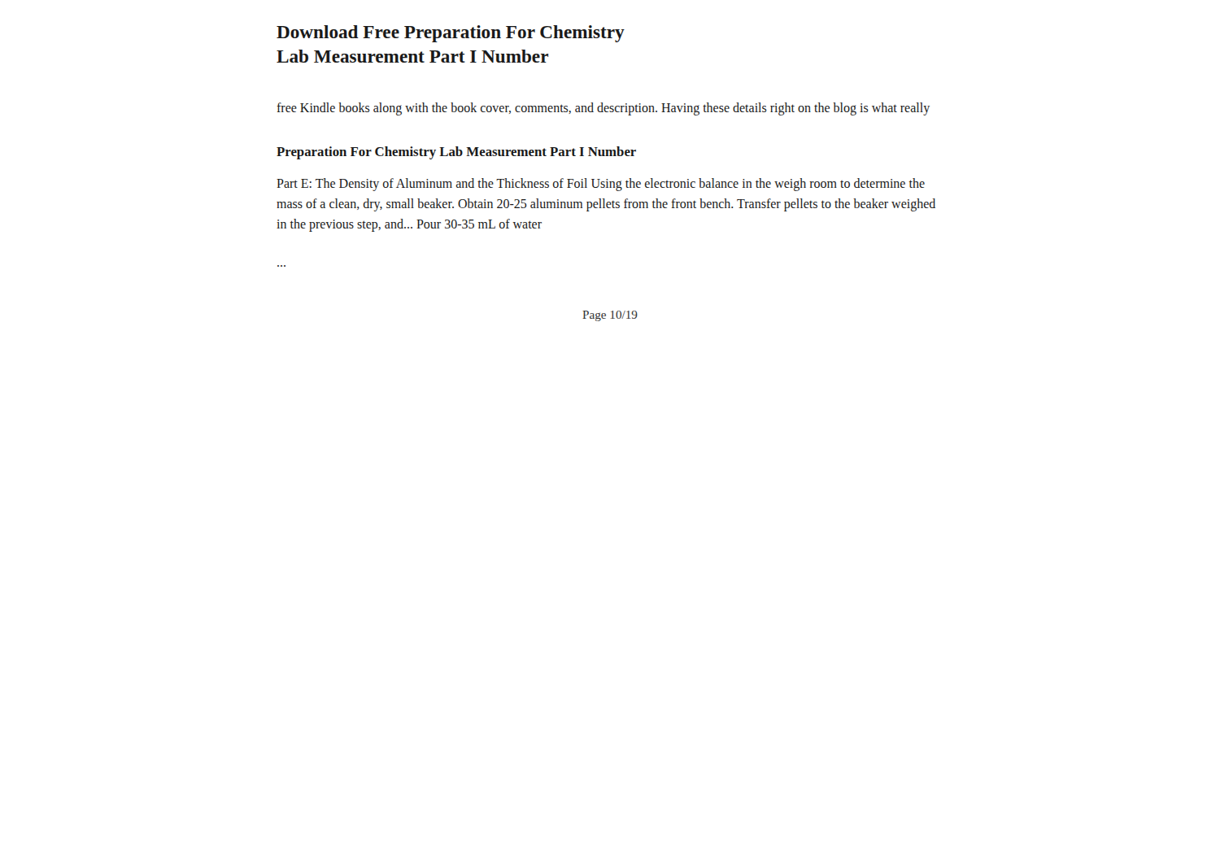Download Free Preparation For Chemistry Lab Measurement Part I Number
free Kindle books along with the book cover, comments, and description. Having these details right on the blog is what really
Preparation For Chemistry Lab Measurement Part I Number
Part E: The Density of Aluminum and the Thickness of Foil Using the electronic balance in the weigh room to determine the mass of a clean, dry, small beaker. Obtain 20-25 aluminum pellets from the front bench. Transfer pellets to the beaker weighed in the previous step, and... Pour 30-35 mL of water
...
Page 10/19